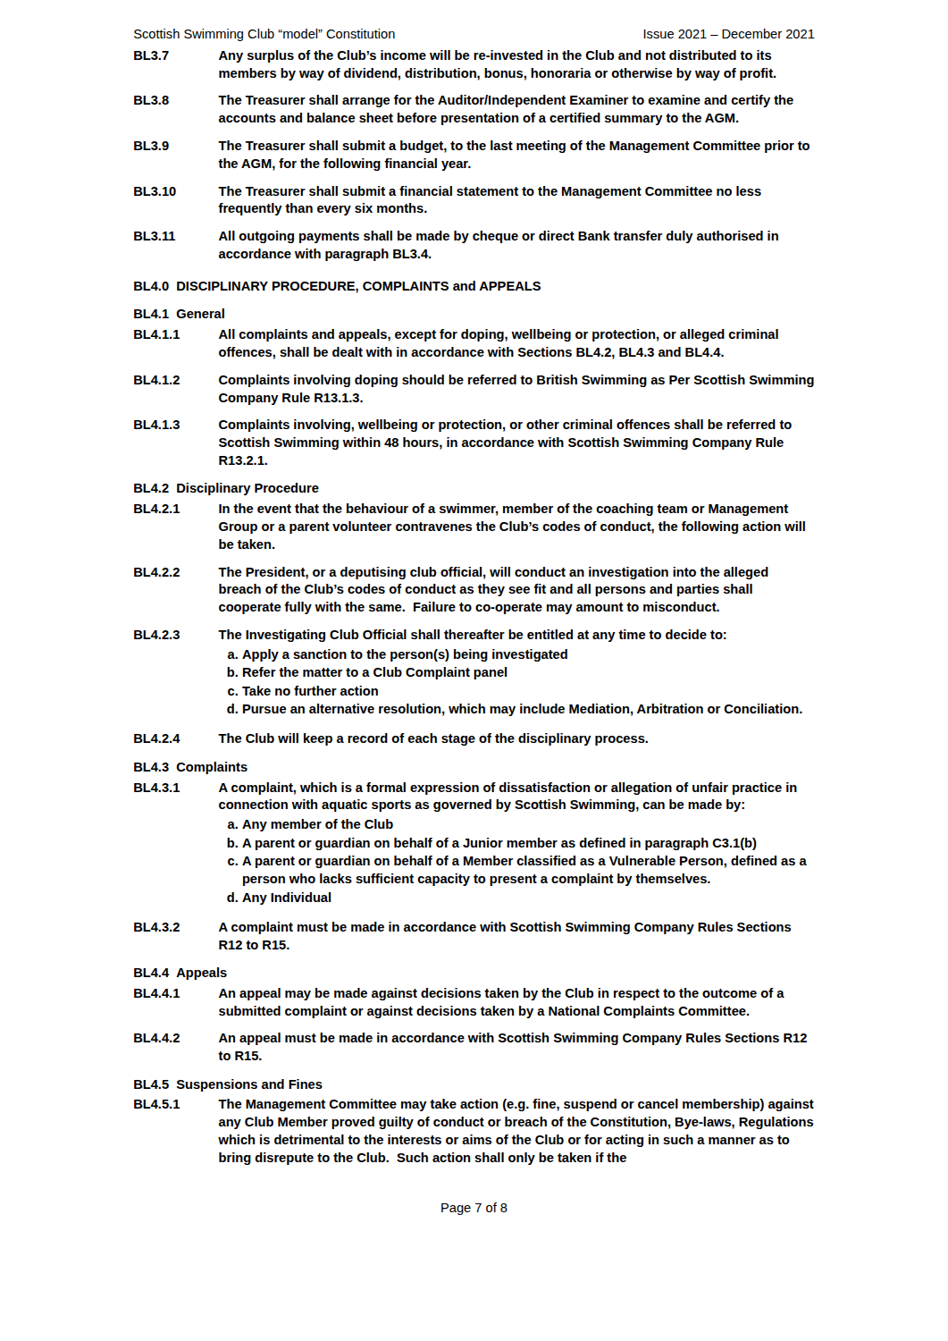Scottish Swimming Club “model” Constitution Issue 2021 – December 2021
BL3.7
Any surplus of the Club’s income will be re-invested in the Club and not distributed to its members by way of dividend, distribution, bonus, honoraria or otherwise by way of profit.
BL3.8
The Treasurer shall arrange for the Auditor/Independent Examiner to examine and certify the accounts and balance sheet before presentation of a certified summary to the AGM.
BL3.9
The Treasurer shall submit a budget, to the last meeting of the Management Committee prior to the AGM, for the following financial year.
BL3.10
The Treasurer shall submit a financial statement to the Management Committee no less frequently than every six months.
BL3.11
All outgoing payments shall be made by cheque or direct Bank transfer duly authorised in accordance with paragraph BL3.4.
BL4.0 DISCIPLINARY PROCEDURE, COMPLAINTS and APPEALS
BL4.1 General
BL4.1.1
All complaints and appeals, except for doping, wellbeing or protection, or alleged criminal offences, shall be dealt with in accordance with Sections BL4.2, BL4.3 and BL4.4.
BL4.1.2
Complaints involving doping should be referred to British Swimming as Per Scottish Swimming Company Rule R13.1.3.
BL4.1.3
Complaints involving, wellbeing or protection, or other criminal offences shall be referred to Scottish Swimming within 48 hours, in accordance with Scottish Swimming Company Rule R13.2.1.
BL4.2 Disciplinary Procedure
BL4.2.1
In the event that the behaviour of a swimmer, member of the coaching team or Management Group or a parent volunteer contravenes the Club’s codes of conduct, the following action will be taken.
BL4.2.2
The President, or a deputising club official, will conduct an investigation into the alleged breach of the Club’s codes of conduct as they see fit and all persons and parties shall cooperate fully with the same. Failure to co-operate may amount to misconduct.
BL4.2.3
The Investigating Club Official shall thereafter be entitled at any time to decide to:
Apply a sanction to the person(s) being investigated
Refer the matter to a Club Complaint panel
Take no further action
Pursue an alternative resolution, which may include Mediation, Arbitration or Conciliation.
BL4.2.4
The Club will keep a record of each stage of the disciplinary process.
BL4.3 Complaints
BL4.3.1
A complaint, which is a formal expression of dissatisfaction or allegation of unfair practice in connection with aquatic sports as governed by Scottish Swimming, can be made by:
Any member of the Club
A parent or guardian on behalf of a Junior member as defined in paragraph C3.1(b)
A parent or guardian on behalf of a Member classified as a Vulnerable Person, defined as a person who lacks sufficient capacity to present a complaint by themselves.
Any Individual
BL4.3.2
A complaint must be made in accordance with Scottish Swimming Company Rules Sections R12 to R15.
BL4.4 Appeals
BL4.4.1
An appeal may be made against decisions taken by the Club in respect to the outcome of a submitted complaint or against decisions taken by a National Complaints Committee.
BL4.4.2
An appeal must be made in accordance with Scottish Swimming Company Rules Sections R12 to R15.
BL4.5 Suspensions and Fines
BL4.5.1
The Management Committee may take action (e.g. fine, suspend or cancel membership) against any Club Member proved guilty of conduct or breach of the Constitution, Bye-laws, Regulations which is detrimental to the interests or aims of the Club or for acting in such a manner as to bring disrepute to the Club. Such action shall only be taken if the
Page 7 of 8